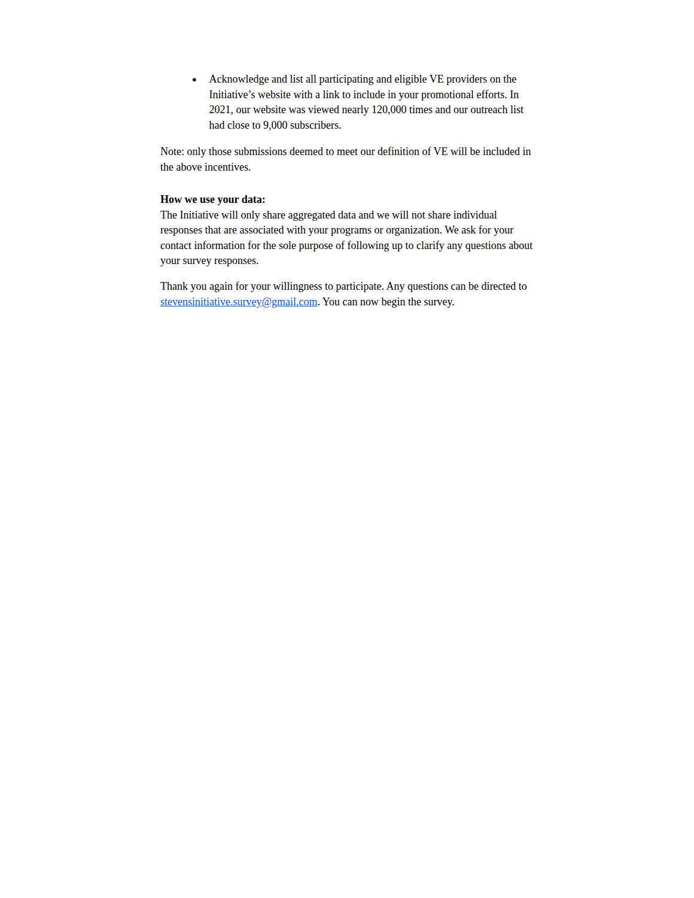Acknowledge and list all participating and eligible VE providers on the Initiative’s website with a link to include in your promotional efforts. In 2021, our website was viewed nearly 120,000 times and our outreach list had close to 9,000 subscribers.
Note: only those submissions deemed to meet our definition of VE will be included in the above incentives.
How we use your data:
The Initiative will only share aggregated data and we will not share individual responses that are associated with your programs or organization. We ask for your contact information for the sole purpose of following up to clarify any questions about your survey responses.
Thank you again for your willingness to participate. Any questions can be directed to stevensinitiative.survey@gmail.com. You can now begin the survey.